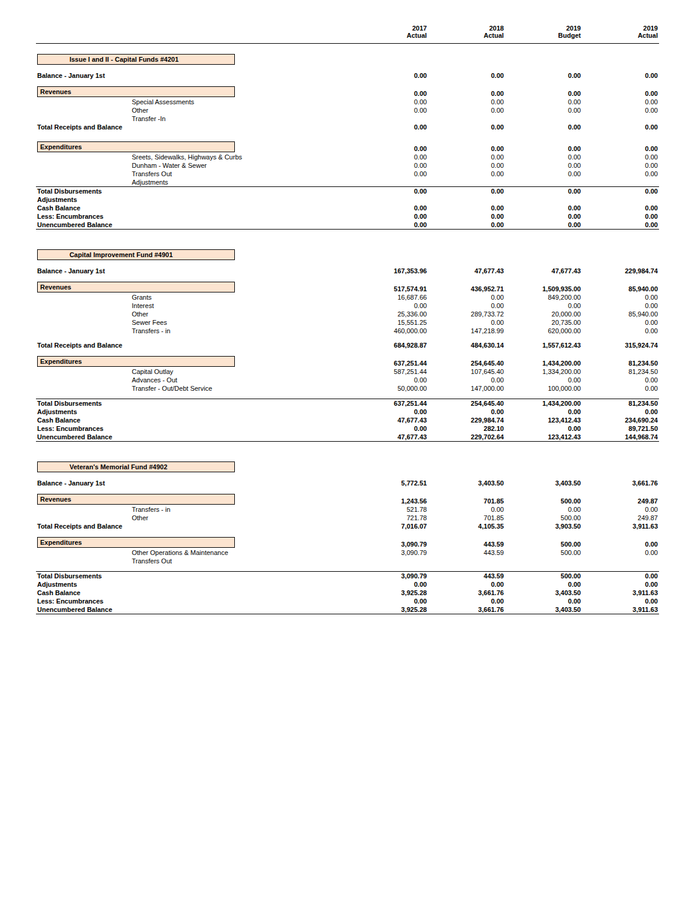| | 2017 | 2018 | 2019 | 2019 |
| | Actual | Actual | Budget | Actual |
| Issue I and II - Capital Funds #4201 | |
| Balance - January 1st | 0.00 | 0.00 | 0.00 | 0.00 |
| Revenues | 0.00 | 0.00 | 0.00 | 0.00 |
| Special Assessments | 0.00 | 0.00 | 0.00 | 0.00 |
| Other | 0.00 | 0.00 | 0.00 | 0.00 |
| Transfer -In | | | | |
| Total Receipts and Balance | 0.00 | 0.00 | 0.00 | 0.00 |
| Expenditures | 0.00 | 0.00 | 0.00 | 0.00 |
| Sreets, Sidewalks, Highways & Curbs | 0.00 | 0.00 | 0.00 | 0.00 |
| Dunham - Water & Sewer | 0.00 | 0.00 | 0.00 | 0.00 |
| Transfers Out | 0.00 | 0.00 | 0.00 | 0.00 |
| Adjustments | | | | |
| Total Disbursements | 0.00 | 0.00 | 0.00 | 0.00 |
| Adjustments | | | | |
| Cash Balance | 0.00 | 0.00 | 0.00 | 0.00 |
| Less: Encumbrances | 0.00 | 0.00 | 0.00 | 0.00 |
| Unencumbered Balance | 0.00 | 0.00 | 0.00 | 0.00 |
| Capital Improvement Fund #4901 | |
| Balance - January 1st | 167,353.96 | 47,677.43 | 47,677.43 | 229,984.74 |
| Revenues | 517,574.91 | 436,952.71 | 1,509,935.00 | 85,940.00 |
| Grants | 16,687.66 | 0.00 | 849,200.00 | 0.00 |
| Interest | 0.00 | 0.00 | 0.00 | 0.00 |
| Other | 25,336.00 | 289,733.72 | 20,000.00 | 85,940.00 |
| Sewer Fees | 15,551.25 | 0.00 | 20,735.00 | 0.00 |
| Transfers - in | 460,000.00 | 147,218.99 | 620,000.00 | 0.00 |
| Total Receipts and Balance | 684,928.87 | 484,630.14 | 1,557,612.43 | 315,924.74 |
| Expenditures | 637,251.44 | 254,645.40 | 1,434,200.00 | 81,234.50 |
| Capital Outlay | 587,251.44 | 107,645.40 | 1,334,200.00 | 81,234.50 |
| Advances - Out | 0.00 | 0.00 | 0.00 | 0.00 |
| Transfer - Out/Debt Service | 50,000.00 | 147,000.00 | 100,000.00 | 0.00 |
| Total Disbursements | 637,251.44 | 254,645.40 | 1,434,200.00 | 81,234.50 |
| Adjustments | 0.00 | 0.00 | 0.00 | 0.00 |
| Cash Balance | 47,677.43 | 229,984.74 | 123,412.43 | 234,690.24 |
| Less: Encumbrances | 0.00 | 282.10 | 0.00 | 89,721.50 |
| Unencumbered Balance | 47,677.43 | 229,702.64 | 123,412.43 | 144,968.74 |
| Veteran's Memorial Fund #4902 | |
| Balance - January 1st | 5,772.51 | 3,403.50 | 3,403.50 | 3,661.76 |
| Revenues | 1,243.56 | 701.85 | 500.00 | 249.87 |
| Transfers - in | 521.78 | 0.00 | 0.00 | 0.00 |
| Other | 721.78 | 701.85 | 500.00 | 249.87 |
| Total Receipts and Balance | 7,016.07 | 4,105.35 | 3,903.50 | 3,911.63 |
| Expenditures | 3,090.79 | 443.59 | 500.00 | 0.00 |
| Other Operations & Maintenance | 3,090.79 | 443.59 | 500.00 | 0.00 |
| Transfers Out | | | | |
| Total Disbursements | 3,090.79 | 443.59 | 500.00 | 0.00 |
| Adjustments | 0.00 | 0.00 | 0.00 | 0.00 |
| Cash Balance | 3,925.28 | 3,661.76 | 3,403.50 | 3,911.63 |
| Less: Encumbrances | 0.00 | 0.00 | 0.00 | 0.00 |
| Unencumbered Balance | 3,925.28 | 3,661.76 | 3,403.50 | 3,911.63 |